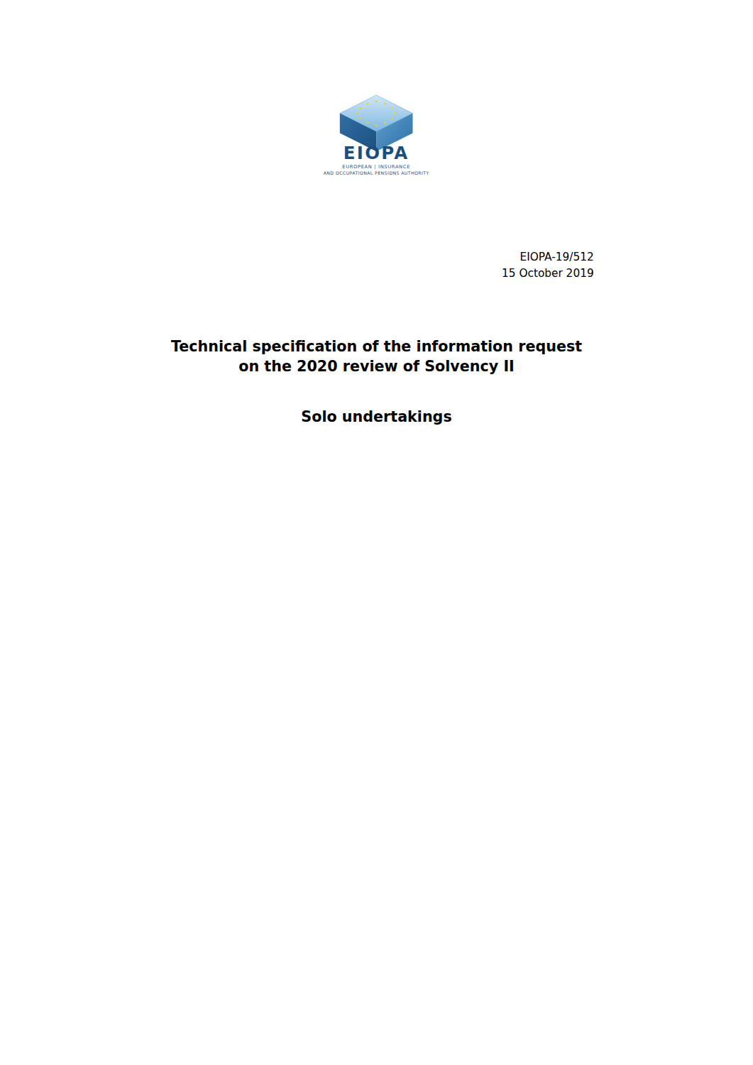EIOPA EUROPEAN | INSURANCE AND OCCUPATIONAL PENSIONS AUTHORITY
EIOPA-19/512
15 October 2019
Technical specification of the information request on the 2020 review of Solvency II
Solo undertakings